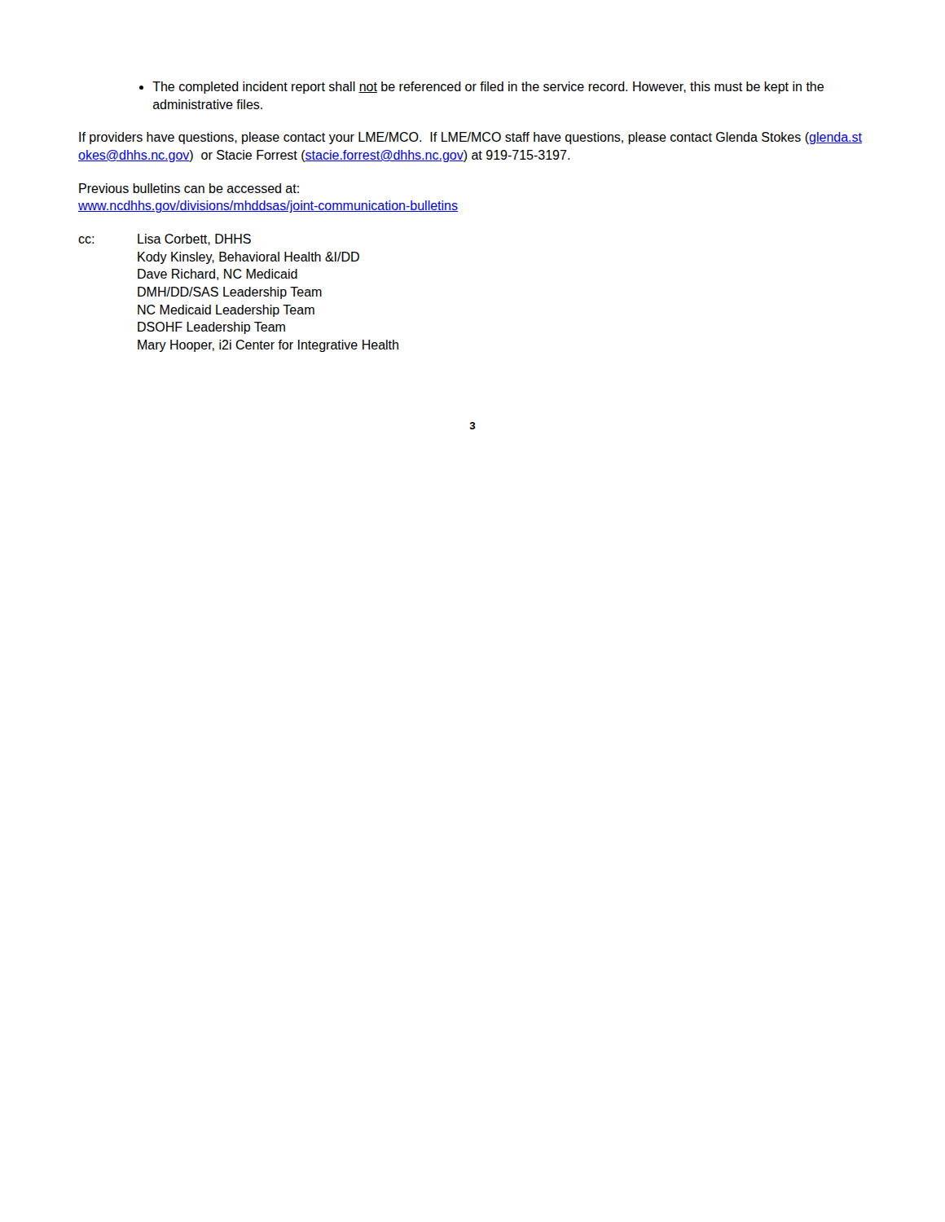The completed incident report shall not be referenced or filed in the service record. However, this must be kept in the administrative files.
If providers have questions, please contact your LME/MCO. If LME/MCO staff have questions, please contact Glenda Stokes (glenda.stokes@dhhs.nc.gov) or Stacie Forrest (stacie.forrest@dhhs.nc.gov) at 919-715-3197.
Previous bulletins can be accessed at:
www.ncdhhs.gov/divisions/mhddsas/joint-communication-bulletins
cc:
Lisa Corbett, DHHS
Kody Kinsley, Behavioral Health &I/DD
Dave Richard, NC Medicaid
DMH/DD/SAS Leadership Team
NC Medicaid Leadership Team
DSOHF Leadership Team
Mary Hooper, i2i Center for Integrative Health
3